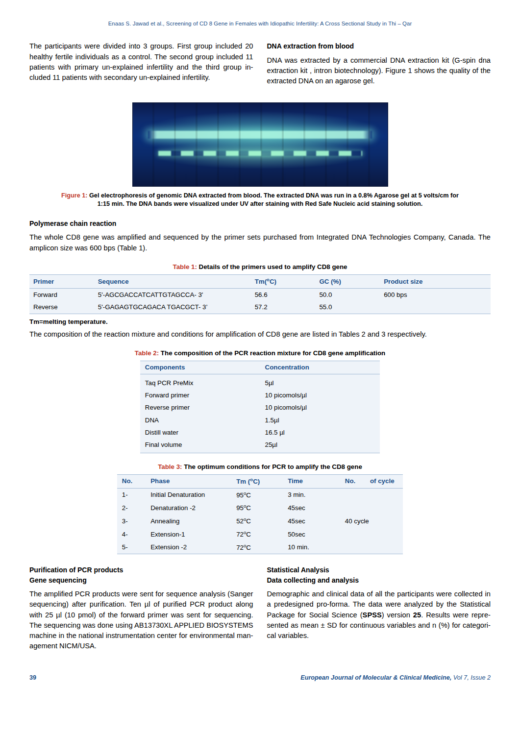Enaas S. Jawad et al., Screening of CD 8 Gene in Females with Idiopathic Infertility: A Cross Sectional Study in Thi – Qar
The participants were divided into 3 groups. First group included 20 healthy fertile individuals as a control. The second group included 11 patients with primary un-explained infertility and the third group included 11 patients with secondary un-explained infertility.
DNA extraction from blood
DNA was extracted by a commercial DNA extraction kit (G-spin dna extraction kit , intron biotechnology). Figure 1 shows the quality of the extracted DNA on an agarose gel.
Figure 1: Gel electrophoresis of genomic DNA extracted from blood. The extracted DNA was run in a 0.8% Agarose gel at 5 volts/cm for 1:15 min. The DNA bands were visualized under UV after staining with Red Safe Nucleic acid staining solution.
Polymerase chain reaction
The whole CD8 gene was amplified and sequenced by the primer sets purchased from Integrated DNA Technologies Company, Canada. The amplicon size was 600 bps (Table 1).
Table 1: Details of the primers used to amplify CD8 gene
| Primer | Sequence | Tm( o C) | GC (%) | Product size |
| --- | --- | --- | --- | --- |
| Forward | 5'-AGCGACCATCATTGTAGCCA- 3' | 56.6 | 50.0 | 600 bps |
| Reverse | 5'-GAGAGTGCAGACA TGACGCT- 3’ | 57.2 | 55.0 | |
Tm=melting temperature.
The composition of the reaction mixture and conditions for amplification of CD8 gene are listed in Tables 2 and 3 respectively.
Table 2: The composition of the PCR reaction mixture for CD8 gene amplification
| Components | Concentration |
| --- | --- |
| Taq PCR PreMix | 5µl |
| Forward primer | 10 picomols/µl |
| Reverse primer | 10 picomols/µl |
| DNA | 1.5µl |
| Distill water | 16.5 µl |
| Final volume | 25µl |
Table 3: The optimum conditions for PCR to amplify the CD8 gene
| No. | Phase | Tm ( o C) | Time | No. of cycle |
| --- | --- | --- | --- | --- |
| 1- | Initial Denaturation | 95 o C | 3 min. | |
| 2- | Denaturation -2 | 95 o C | 45sec | |
| 3- | Annealing | 52 o C | 45sec | 40 cycle |
| 4- | Extension-1 | 72 o C | 50sec | |
| 5- | Extension -2 | 72 o C | 10 min. | |
Purification of PCR products
Gene sequencing
The amplified PCR products were sent for sequence analysis (Sanger sequencing) after purification. Ten µl of purified PCR product along with 25 µl (10 pmol) of the forward primer was sent for sequencing. The sequencing was done using AB13730XL APPLIED BIOSYSTEMS machine in the national instrumentation center for environmental management NICM/USA.
Statistical Analysis
Data collecting and analysis
Demographic and clinical data of all the participants were collected in a predesigned pro-forma. The data were analyzed by the Statistical Package for Social Science (SPSS) version 25. Results were represented as mean ± SD for continuous variables and n (%) for categorical variables.
39
European Journal of Molecular & Clinical Medicine, Vol 7, Issue 2